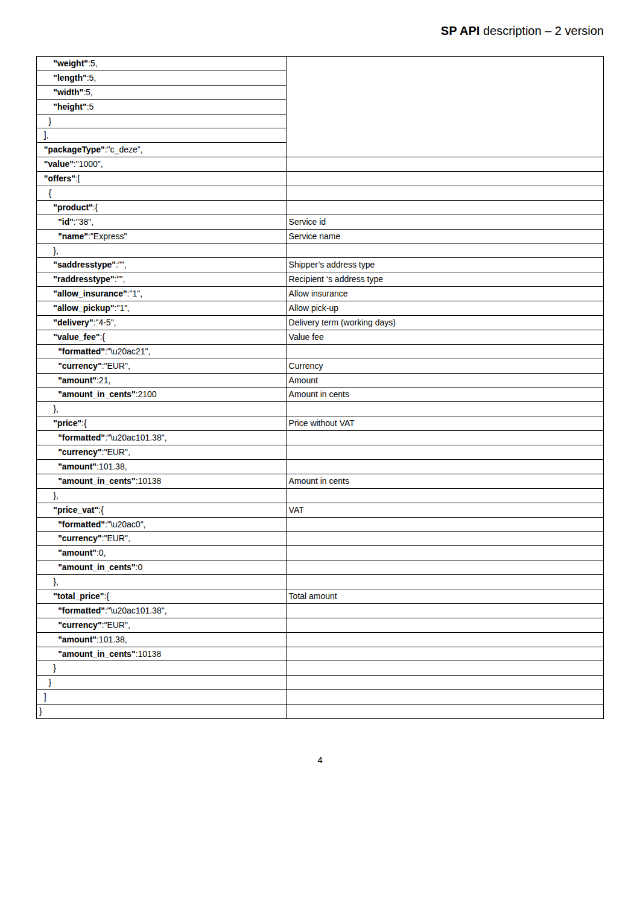SP API description – 2 version
| "weight" :5, | |
| "length" :5, |
| "width" :5, |
| "height" :5 |
| } |
| ], |
| "packageType" :"c_deze", |
| "value" :"1000", | |
| "offers" :[ | |
| { | |
| "product" :{ | |
| "id" :"38", | Service id |
| "name" :"Express" | Service name |
| }, | |
| "saddresstype" :"", | Shipper’s address type |
| "raddresstype" :"", | Recipient ‘s address type |
| "allow_insurance" :"1", | Allow insurance |
| "allow_pickup" :"1", | Allow pick-up |
| "delivery" :"4-5", | Delivery term (working days) |
| "value_fee" :{ | Value fee |
| "formatted" :"\u20ac21", | |
| "currency" :"EUR", | Currency |
| "amount" :21, | Amount |
| "amount_in_cents" :2100 | Amount in cents |
| }, | |
| "price" :{ | Price without VAT |
| "formatted" :"\u20ac101.38", | |
| "currency" :"EUR", | |
| "amount" :101.38, | |
| "amount_in_cents" :10138 | Amount in cents |
| }, | |
| "price_vat" :{ | VAT |
| "formatted" :"\u20ac0", | |
| "currency" :"EUR", | |
| "amount" :0, | |
| "amount_in_cents" :0 | |
| }, | |
| "total_price" :{ | Total amount |
| "formatted" :"\u20ac101.38", | |
| "currency" :"EUR", | |
| "amount" :101.38, | |
| "amount_in_cents" :10138 | |
| } | |
| } | |
| ] | |
| } | |
4